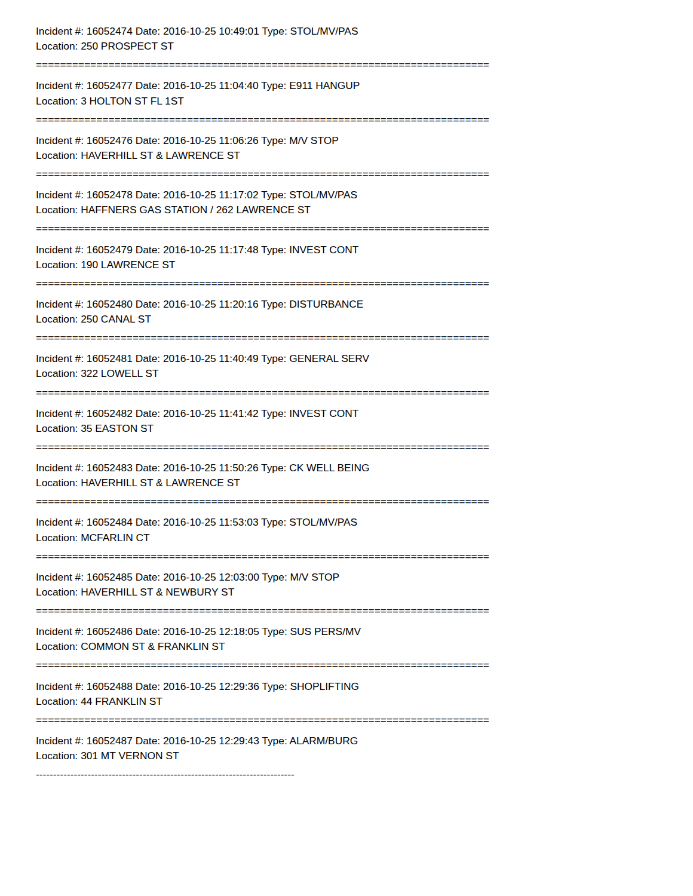Incident #: 16052474 Date: 2016-10-25 10:49:01 Type: STOL/MV/PAS
Location: 250 PROSPECT ST
===========================================================================
Incident #: 16052477 Date: 2016-10-25 11:04:40 Type: E911 HANGUP
Location: 3 HOLTON ST FL 1ST
===========================================================================
Incident #: 16052476 Date: 2016-10-25 11:06:26 Type: M/V STOP
Location: HAVERHILL ST & LAWRENCE ST
===========================================================================
Incident #: 16052478 Date: 2016-10-25 11:17:02 Type: STOL/MV/PAS
Location: HAFFNERS GAS STATION / 262 LAWRENCE ST
===========================================================================
Incident #: 16052479 Date: 2016-10-25 11:17:48 Type: INVEST CONT
Location: 190 LAWRENCE ST
===========================================================================
Incident #: 16052480 Date: 2016-10-25 11:20:16 Type: DISTURBANCE
Location: 250 CANAL ST
===========================================================================
Incident #: 16052481 Date: 2016-10-25 11:40:49 Type: GENERAL SERV
Location: 322 LOWELL ST
===========================================================================
Incident #: 16052482 Date: 2016-10-25 11:41:42 Type: INVEST CONT
Location: 35 EASTON ST
===========================================================================
Incident #: 16052483 Date: 2016-10-25 11:50:26 Type: CK WELL BEING
Location: HAVERHILL ST & LAWRENCE ST
===========================================================================
Incident #: 16052484 Date: 2016-10-25 11:53:03 Type: STOL/MV/PAS
Location: MCFARLIN CT
===========================================================================
Incident #: 16052485 Date: 2016-10-25 12:03:00 Type: M/V STOP
Location: HAVERHILL ST & NEWBURY ST
===========================================================================
Incident #: 16052486 Date: 2016-10-25 12:18:05 Type: SUS PERS/MV
Location: COMMON ST & FRANKLIN ST
===========================================================================
Incident #: 16052488 Date: 2016-10-25 12:29:36 Type: SHOPLIFTING
Location: 44 FRANKLIN ST
===========================================================================
Incident #: 16052487 Date: 2016-10-25 12:29:43 Type: ALARM/BURG
Location: 301 MT VERNON ST
---------------------------------------------------------------------------